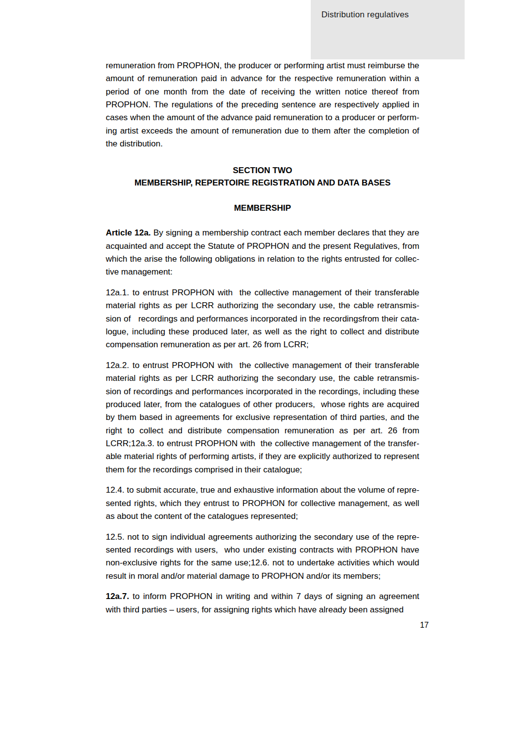Distribution regulatives
remuneration from PROPHON, the producer or performing artist must reimburse the amount of remuneration paid in advance for the respective remuneration within a period of one month from the date of receiving the written notice thereof from PROPHON. The regulations of the preceding sentence are respectively applied in cases when the amount of the advance paid remuneration to a producer or performing artist exceeds the amount of remuneration due to them after the completion of the distribution.
SECTION TWO MEMBERSHIP, REPERTOIRE REGISTRATION AND DATA BASES
MEMBERSHIP
Article 12a. By signing a membership contract each member declares that they are acquainted and accept the Statute of PROPHON and the present Regulatives, from which the arise the following obligations in relation to the rights entrusted for collective management:
12a.1. to entrust PROPHON with the collective management of their transferable material rights as per LCRR authorizing the secondary use, the cable retransmission of recordings and performances incorporated in the recordingsfrom their catalogue, including these produced later, as well as the right to collect and distribute compensation remuneration as per art. 26 from LCRR;
12a.2. to entrust PROPHON with the collective management of their transferable material rights as per LCRR authorizing the secondary use, the cable retransmission of recordings and performances incorporated in the recordings, including these produced later, from the catalogues of other producers, whose rights are acquired by them based in agreements for exclusive representation of third parties, and the right to collect and distribute compensation remuneration as per art. 26 from LCRR;12a.3. to entrust PROPHON with the collective management of the transferable material rights of performing artists, if they are explicitly authorized to represent them for the recordings comprised in their catalogue;
12.4. to submit accurate, true and exhaustive information about the volume of represented rights, which they entrust to PROPHON for collective management, as well as about the content of the catalogues represented;
12.5. not to sign individual agreements authorizing the secondary use of the represented recordings with users, who under existing contracts with PROPHON have non-exclusive rights for the same use;12.6. not to undertake activities which would result in moral and/or material damage to PROPHON and/or its members;
12a.7. to inform PROPHON in writing and within 7 days of signing an agreement with third parties – users, for assigning rights which have already been assigned
17